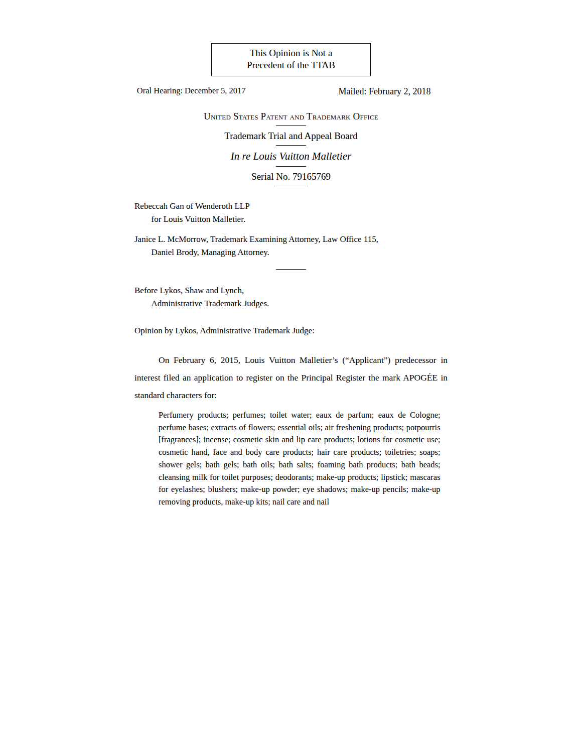This Opinion is Not a
Precedent of the TTAB
Oral Hearing: December 5, 2017
Mailed: February 2, 2018
United States Patent and Trademark Office
Trademark Trial and Appeal Board
In re Louis Vuitton Malletier
Serial No. 79165769
Rebeccah Gan of Wenderoth LLPfor Louis Vuitton Malletier.
Janice L. McMorrow, Trademark Examining Attorney, Law Office 115,Daniel Brody, Managing Attorney.
Before Lykos, Shaw and Lynch,Administrative Trademark Judges.
Opinion by Lykos, Administrative Trademark Judge:
On February 6, 2015, Louis Vuitton Malletier’s (“Applicant”) predecessor in interest filed an application to register on the Principal Register the mark APOGÉE in standard characters for:
Perfumery products; perfumes; toilet water; eaux de parfum; eaux de Cologne; perfume bases; extracts of flowers; essential oils; air freshening products; potpourris [fragrances]; incense; cosmetic skin and lip care products; lotions for cosmetic use; cosmetic hand, face and body care products; hair care products; toiletries; soaps; shower gels; bath gels; bath oils; bath salts; foaming bath products; bath beads; cleansing milk for toilet purposes; deodorants; make-up products; lipstick; mascaras for eyelashes; blushers; make-up powder; eye shadows; make-up pencils; make-up removing products, make-up kits; nail care and nail